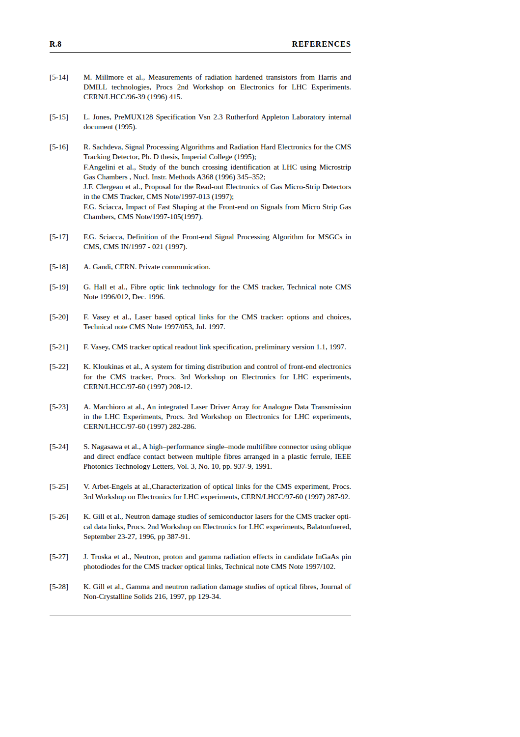R.8
REFERENCES
[5-14]
M. Millmore et al., Measurements of radiation hardened transistors from Harris and DMILL technologies, Procs 2nd Workshop on Electronics for LHC Experiments. CERN/LHCC/96-39 (1996) 415.
[5-15]
L. Jones, PreMUX128 Specification Vsn 2.3 Rutherford Appleton Laboratory internal document (1995).
[5-16]
R. Sachdeva, Signal Processing Algorithms and Radiation Hard Electronics for the CMS Tracking Detector, Ph. D thesis, Imperial College (1995); F.Angelini et al., Study of the bunch crossing identification at LHC using Microstrip Gas Chambers , Nucl. Instr. Methods A368 (1996) 345–352; J.F. Clergeau et al., Proposal for the Read-out Electronics of Gas Micro-Strip Detectors in the CMS Tracker, CMS Note/1997-013 (1997); F.G. Sciacca, Impact of Fast Shaping at the Front-end on Signals from Micro Strip Gas Chambers, CMS Note/1997-105(1997).
[5-17]
F.G. Sciacca, Definition of the Front-end Signal Processing Algorithm for MSGCs in CMS, CMS IN/1997 - 021 (1997).
[5-18]
A. Gandi, CERN. Private communication.
[5-19]
G. Hall et al., Fibre optic link technology for the CMS tracker, Technical note CMS Note 1996/012, Dec. 1996.
[5-20]
F. Vasey et al., Laser based optical links for the CMS tracker: options and choices, Technical note CMS Note 1997/053, Jul. 1997.
[5-21]
F. Vasey, CMS tracker optical readout link specification, preliminary version 1.1, 1997.
[5-22]
K. Kloukinas et al., A system for timing distribution and control of front-end electronics for the CMS tracker, Procs. 3rd Workshop on Electronics for LHC experiments, CERN/LHCC/97-60 (1997) 208-12.
[5-23]
A. Marchioro at al., An integrated Laser Driver Array for Analogue Data Transmission in the LHC Experiments, Procs. 3rd Workshop on Electronics for LHC experiments, CERN/LHCC/97-60 (1997) 282-286.
[5-24]
S. Nagasawa et al., A high–performance single–mode multifibre connector using oblique and direct endface contact between multiple fibres arranged in a plastic ferrule, IEEE Photonics Technology Letters, Vol. 3, No. 10, pp. 937-9, 1991.
[5-25]
V. Arbet-Engels at al.,Characterization of optical links for the CMS experiment, Procs. 3rd Workshop on Electronics for LHC experiments, CERN/LHCC/97-60 (1997) 287-92.
[5-26]
K. Gill et al., Neutron damage studies of semiconductor lasers for the CMS tracker optical data links, Procs. 2nd Workshop on Electronics for LHC experiments, Balatonfuered, September 23-27, 1996, pp 387-91.
[5-27]
J. Troska et al., Neutron, proton and gamma radiation effects in candidate InGaAs pin photodiodes for the CMS tracker optical links, Technical note CMS Note 1997/102.
[5-28]
K. Gill et al., Gamma and neutron radiation damage studies of optical fibres, Journal of Non-Crystalline Solids 216, 1997, pp 129-34.